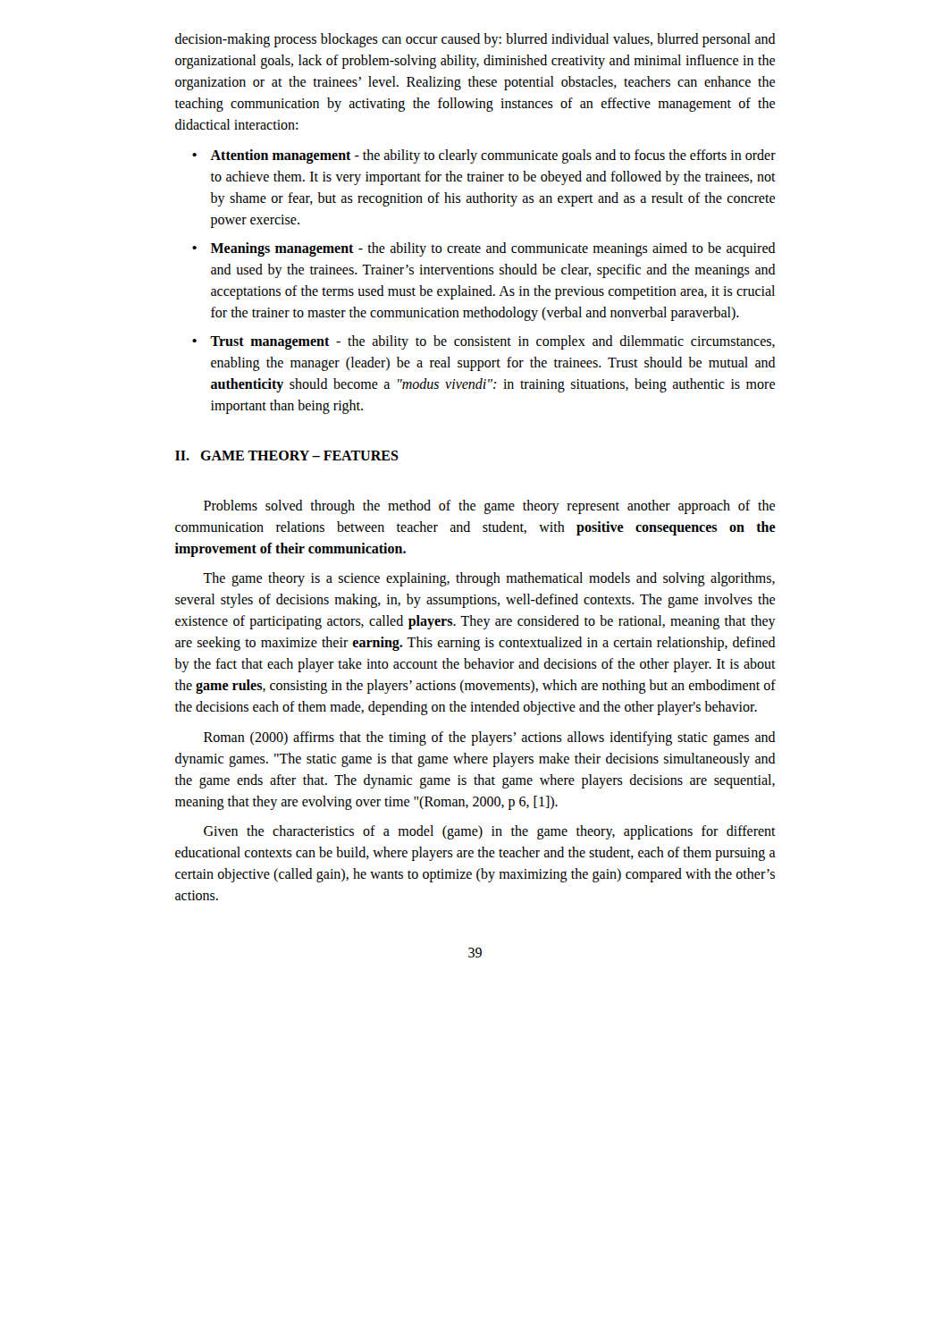decision-making process blockages can occur caused by: blurred individual values, blurred personal and organizational goals, lack of problem-solving ability, diminished creativity and minimal influence in the organization or at the trainees’ level. Realizing these potential obstacles, teachers can enhance the teaching communication by activating the following instances of an effective management of the didactical interaction:
Attention management - the ability to clearly communicate goals and to focus the efforts in order to achieve them. It is very important for the trainer to be obeyed and followed by the trainees, not by shame or fear, but as recognition of his authority as an expert and as a result of the concrete power exercise.
Meanings management - the ability to create and communicate meanings aimed to be acquired and used by the trainees. Trainer’s interventions should be clear, specific and the meanings and acceptations of the terms used must be explained. As in the previous competition area, it is crucial for the trainer to master the communication methodology (verbal and nonverbal paraverbal).
Trust management - the ability to be consistent in complex and dilemmatic circumstances, enabling the manager (leader) be a real support for the trainees. Trust should be mutual and authenticity should become a "modus vivendi": in training situations, being authentic is more important than being right.
II. GAME THEORY – FEATURES
Problems solved through the method of the game theory represent another approach of the communication relations between teacher and student, with positive consequences on the improvement of their communication.
The game theory is a science explaining, through mathematical models and solving algorithms, several styles of decisions making, in, by assumptions, well-defined contexts. The game involves the existence of participating actors, called players. They are considered to be rational, meaning that they are seeking to maximize their earning. This earning is contextualized in a certain relationship, defined by the fact that each player take into account the behavior and decisions of the other player. It is about the game rules, consisting in the players’ actions (movements), which are nothing but an embodiment of the decisions each of them made, depending on the intended objective and the other player's behavior.
Roman (2000) affirms that the timing of the players’ actions allows identifying static games and dynamic games. "The static game is that game where players make their decisions simultaneously and the game ends after that. The dynamic game is that game where players decisions are sequential, meaning that they are evolving over time "(Roman, 2000, p 6, [1]).
Given the characteristics of a model (game) in the game theory, applications for different educational contexts can be build, where players are the teacher and the student, each of them pursuing a certain objective (called gain), he wants to optimize (by maximizing the gain) compared with the other’s actions.
39